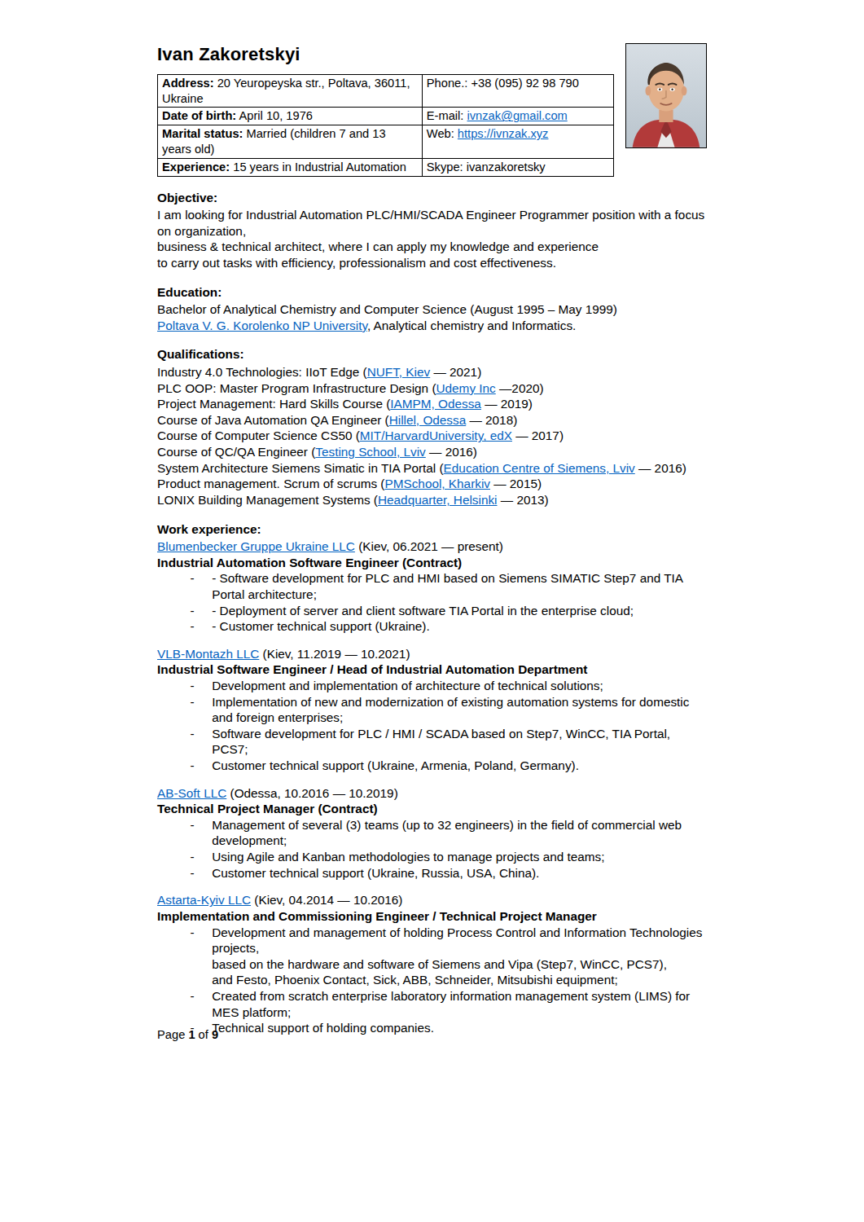Ivan Zakoretskyi
| Address: 20 Yeuropeyska str., Poltava, 36011, Ukraine | Phone.: +38 (095) 92 98 790 |
| Date of birth: April 10, 1976 | E-mail: ivnzak@gmail.com |
| Marital status: Married (children 7 and 13 years old) | Web: https://ivnzak.xyz |
| Experience: 15 years in Industrial Automation | Skype: ivanzakoretsky |
Objective:
I am looking for Industrial Automation PLC/HMI/SCADA Engineer Programmer position with a focus on organization,
business & technical architect, where I can apply my knowledge and experience
to carry out tasks with efficiency, professionalism and cost effectiveness.
Education:
Bachelor of Analytical Chemistry and Computer Science (August 1995 – May 1999)
Poltava V. G. Korolenko NP University, Analytical chemistry and Informatics.
Qualifications:
Industry 4.0 Technologies: IIoT Edge (NUFT, Kiev — 2021)
PLC OOP: Master Program Infrastructure Design (Udemy Inc —2020)
Project Management: Hard Skills Course (IAMPM, Odessa — 2019)
Course of Java Automation QA Engineer (Hillel, Odessa — 2018)
Course of Computer Science CS50 (MIT/HarvardUniversity, edX — 2017)
Course of QC/QA Engineer (Testing School, Lviv — 2016)
System Architecture Siemens Simatic in TIA Portal (Education Centre of Siemens, Lviv — 2016)
Product management. Scrum of scrums (PMSchool, Kharkiv — 2015)
LONIX Building Management Systems (Headquarter, Helsinki — 2013)
Work experience:
Blumenbecker Gruppe Ukraine LLC (Kiev, 06.2021 — present)
Industrial Automation Software Engineer (Contract)
- Software development for PLC and HMI based on Siemens SIMATIC Step7 and TIA Portal architecture;
- Deployment of server and client software TIA Portal in the enterprise cloud;
- Customer technical support (Ukraine).
VLB-Montazh LLC (Kiev, 11.2019 — 10.2021)
Industrial Software Engineer / Head of Industrial Automation Department
Development and implementation of architecture of technical solutions;
Implementation of new and modernization of existing automation systems for domestic and foreign enterprises;
Software development for PLC / HMI / SCADA based on Step7, WinCC, TIA Portal, PCS7;
Customer technical support (Ukraine, Armenia, Poland, Germany).
AB-Soft LLC (Odessa, 10.2016 — 10.2019)
Technical Project Manager (Contract)
Management of several (3) teams (up to 32 engineers) in the field of commercial web development;
Using Agile and Kanban methodologies to manage projects and teams;
Customer technical support (Ukraine, Russia, USA, China).
Astarta-Kyiv LLC (Kiev, 04.2014 — 10.2016)
Implementation and Commissioning Engineer / Technical Project Manager
Development and management of holding Process Control and Information Technologies projects,
based on the hardware and software of Siemens and Vipa (Step7, WinCC, PCS7),
and Festo, Phoenix Contact, Sick, ABB, Schneider, Mitsubishi equipment;
Created from scratch enterprise laboratory information management system (LIMS) for MES platform;
Technical support of holding companies.
Page 1 of 9